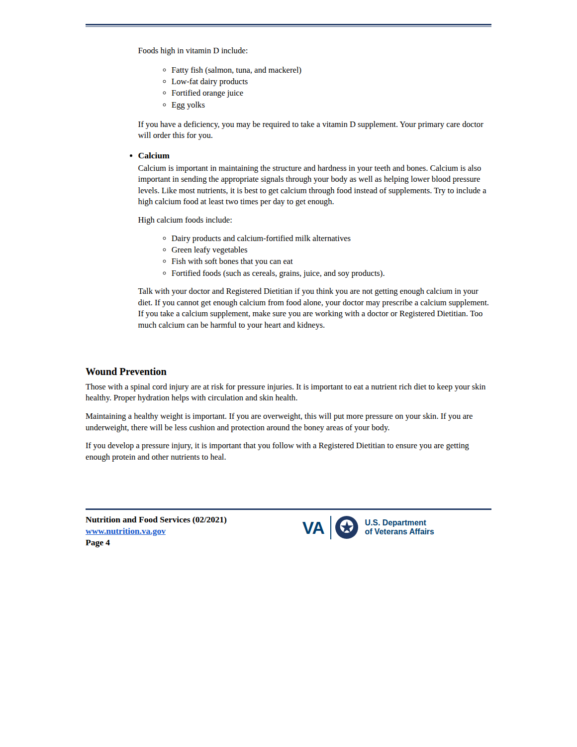Foods high in vitamin D include:
Fatty fish (salmon, tuna, and mackerel)
Low-fat dairy products
Fortified orange juice
Egg yolks
If you have a deficiency, you may be required to take a vitamin D supplement. Your primary care doctor will order this for you.
Calcium
Calcium is important in maintaining the structure and hardness in your teeth and bones. Calcium is also important in sending the appropriate signals through your body as well as helping lower blood pressure levels. Like most nutrients, it is best to get calcium through food instead of supplements. Try to include a high calcium food at least two times per day to get enough.
High calcium foods include:
Dairy products and calcium-fortified milk alternatives
Green leafy vegetables
Fish with soft bones that you can eat
Fortified foods (such as cereals, grains, juice, and soy products).
Talk with your doctor and Registered Dietitian if you think you are not getting enough calcium in your diet. If you cannot get enough calcium from food alone, your doctor may prescribe a calcium supplement. If you take a calcium supplement, make sure you are working with a doctor or Registered Dietitian. Too much calcium can be harmful to your heart and kidneys.
Wound Prevention
Those with a spinal cord injury are at risk for pressure injuries. It is important to eat a nutrient rich diet to keep your skin healthy. Proper hydration helps with circulation and skin health.
Maintaining a healthy weight is important. If you are overweight, this will put more pressure on your skin. If you are underweight, there will be less cushion and protection around the boney areas of your body.
If you develop a pressure injury, it is important that you follow with a Registered Dietitian to ensure you are getting enough protein and other nutrients to heal.
Nutrition and Food Services (02/2021)
www.nutrition.va.gov
Page 4
VA U.S. Department
of Veterans Affairs